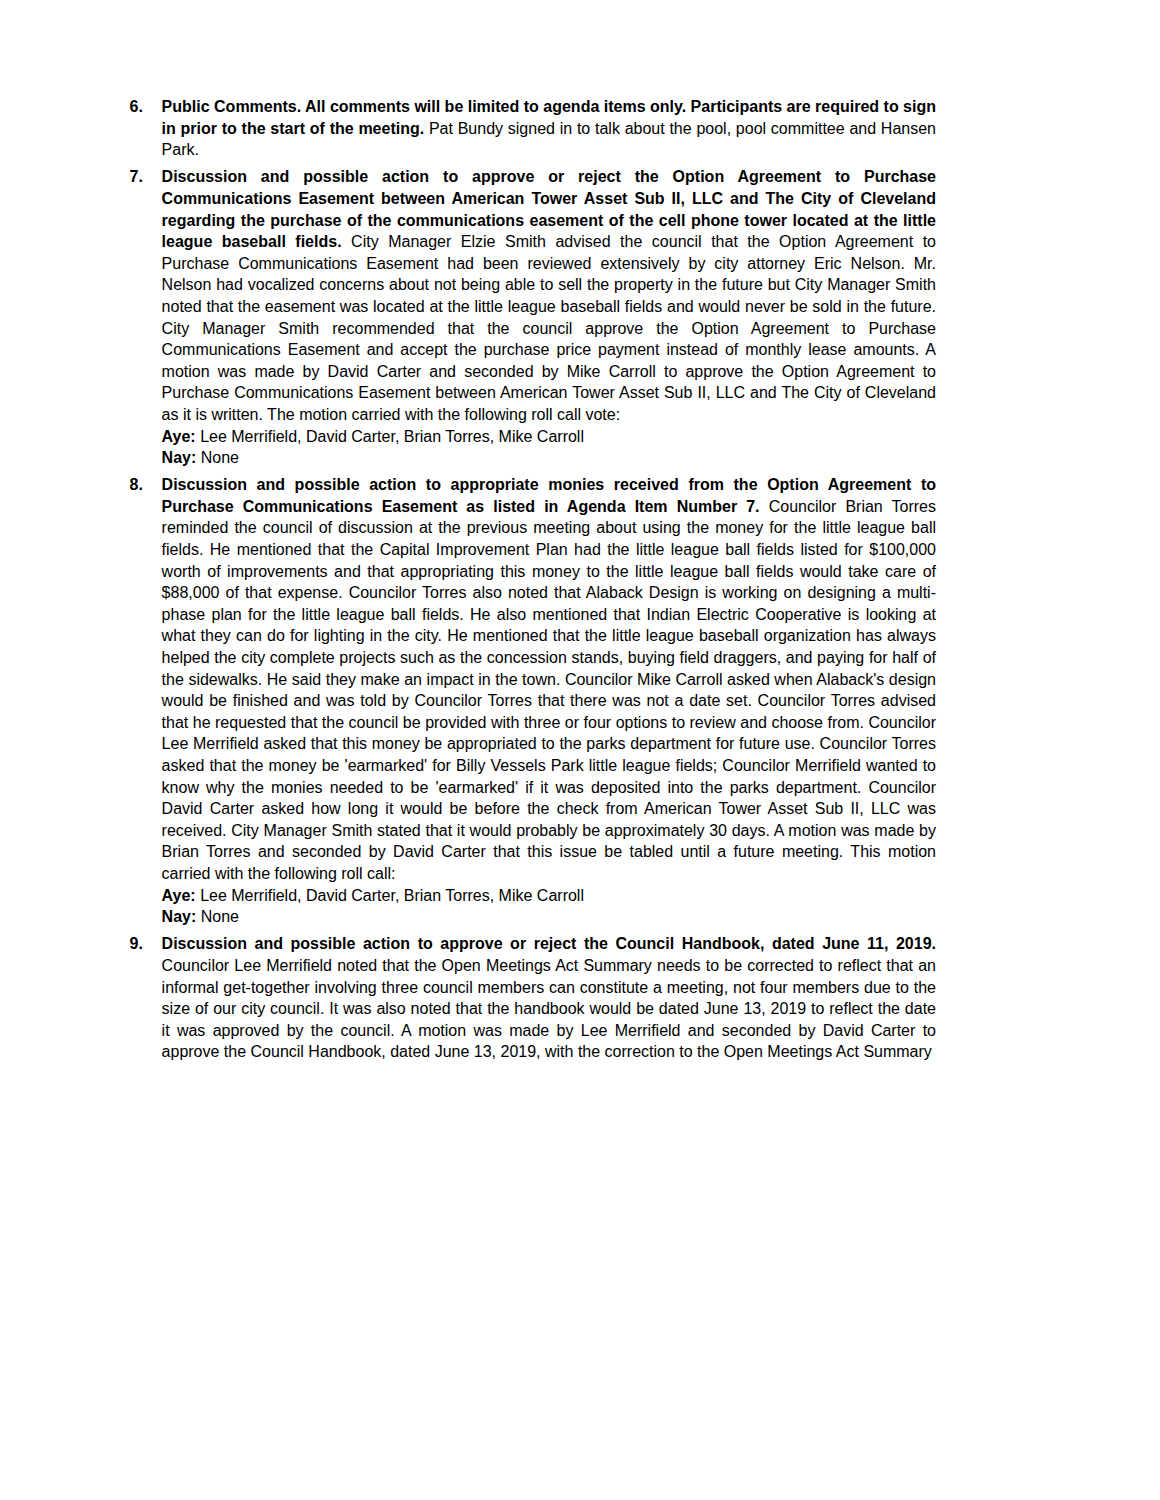Public Comments. All comments will be limited to agenda items only. Participants are required to sign in prior to the start of the meeting. Pat Bundy signed in to talk about the pool, pool committee and Hansen Park.
Discussion and possible action to approve or reject the Option Agreement to Purchase Communications Easement between American Tower Asset Sub II, LLC and The City of Cleveland regarding the purchase of the communications easement of the cell phone tower located at the little league baseball fields. City Manager Elzie Smith advised the council that the Option Agreement to Purchase Communications Easement had been reviewed extensively by city attorney Eric Nelson. Mr. Nelson had vocalized concerns about not being able to sell the property in the future but City Manager Smith noted that the easement was located at the little league baseball fields and would never be sold in the future. City Manager Smith recommended that the council approve the Option Agreement to Purchase Communications Easement and accept the purchase price payment instead of monthly lease amounts. A motion was made by David Carter and seconded by Mike Carroll to approve the Option Agreement to Purchase Communications Easement between American Tower Asset Sub II, LLC and The City of Cleveland as it is written. The motion carried with the following roll call vote:
Aye: Lee Merrifield, David Carter, Brian Torres, Mike Carroll
Nay: None
Discussion and possible action to appropriate monies received from the Option Agreement to Purchase Communications Easement as listed in Agenda Item Number 7. Councilor Brian Torres reminded the council of discussion at the previous meeting about using the money for the little league ball fields. He mentioned that the Capital Improvement Plan had the little league ball fields listed for $100,000 worth of improvements and that appropriating this money to the little league ball fields would take care of $88,000 of that expense. Councilor Torres also noted that Alaback Design is working on designing a multi-phase plan for the little league ball fields. He also mentioned that Indian Electric Cooperative is looking at what they can do for lighting in the city. He mentioned that the little league baseball organization has always helped the city complete projects such as the concession stands, buying field draggers, and paying for half of the sidewalks. He said they make an impact in the town. Councilor Mike Carroll asked when Alaback's design would be finished and was told by Councilor Torres that there was not a date set. Councilor Torres advised that he requested that the council be provided with three or four options to review and choose from. Councilor Lee Merrifield asked that this money be appropriated to the parks department for future use. Councilor Torres asked that the money be 'earmarked' for Billy Vessels Park little league fields; Councilor Merrifield wanted to know why the monies needed to be 'earmarked' if it was deposited into the parks department. Councilor David Carter asked how long it would be before the check from American Tower Asset Sub II, LLC was received. City Manager Smith stated that it would probably be approximately 30 days. A motion was made by Brian Torres and seconded by David Carter that this issue be tabled until a future meeting. This motion carried with the following roll call:
Aye: Lee Merrifield, David Carter, Brian Torres, Mike Carroll
Nay: None
Discussion and possible action to approve or reject the Council Handbook, dated June 11, 2019. Councilor Lee Merrifield noted that the Open Meetings Act Summary needs to be corrected to reflect that an informal get-together involving three council members can constitute a meeting, not four members due to the size of our city council. It was also noted that the handbook would be dated June 13, 2019 to reflect the date it was approved by the council. A motion was made by Lee Merrifield and seconded by David Carter to approve the Council Handbook, dated June 13, 2019, with the correction to the Open Meetings Act Summary